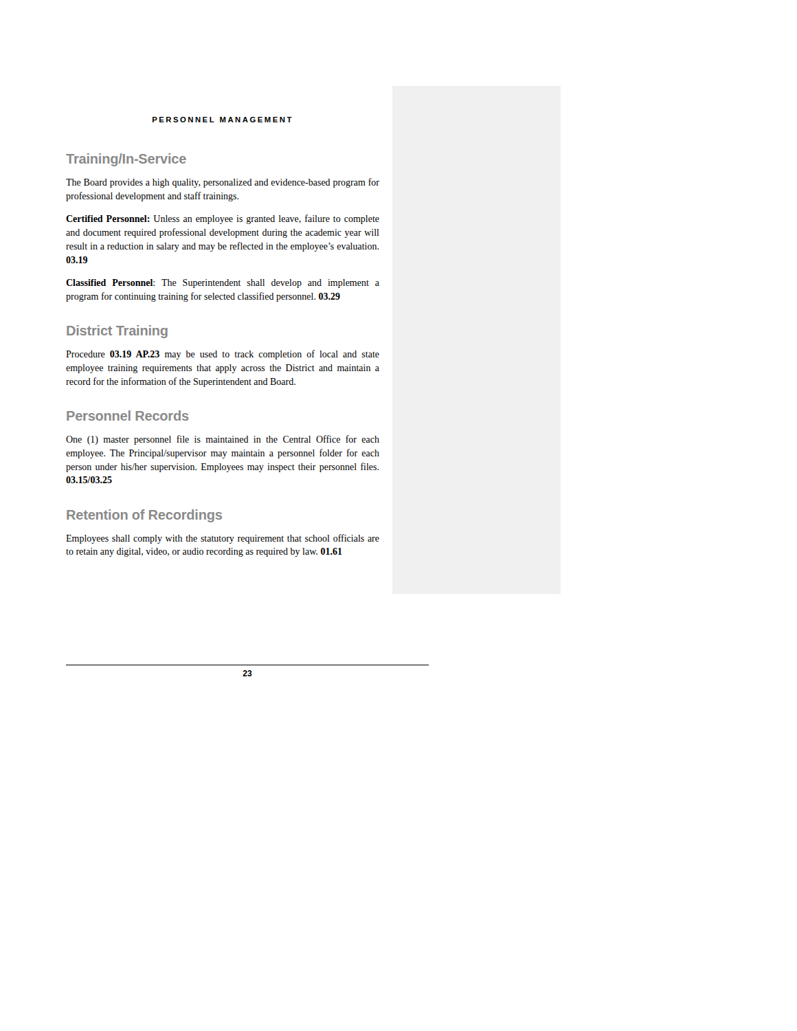PERSONNEL MANAGEMENT
Training/In-Service
The Board provides a high quality, personalized and evidence-based program for professional development and staff trainings.
Certified Personnel: Unless an employee is granted leave, failure to complete and document required professional development during the academic year will result in a reduction in salary and may be reflected in the employee’s evaluation. 03.19
Classified Personnel: The Superintendent shall develop and implement a program for continuing training for selected classified personnel. 03.29
District Training
Procedure 03.19 AP.23 may be used to track completion of local and state employee training requirements that apply across the District and maintain a record for the information of the Superintendent and Board.
Personnel Records
One (1) master personnel file is maintained in the Central Office for each employee. The Principal/supervisor may maintain a personnel folder for each person under his/her supervision. Employees may inspect their personnel files. 03.15/03.25
Retention of Recordings
Employees shall comply with the statutory requirement that school officials are to retain any digital, video, or audio recording as required by law. 01.61
23